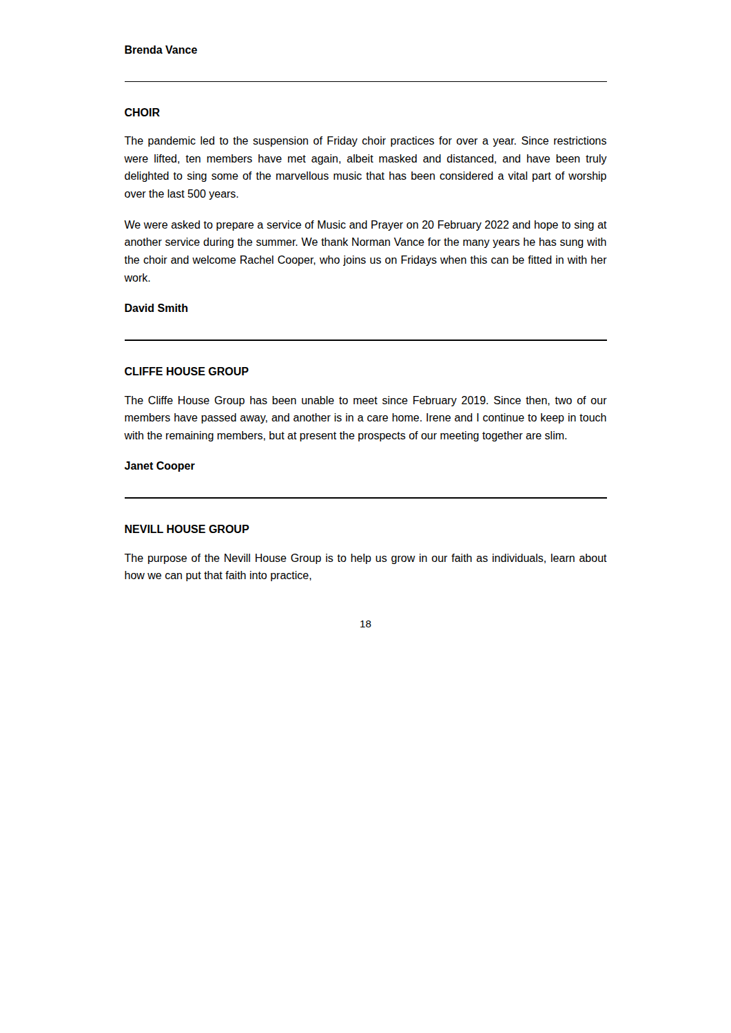Brenda Vance
Choir
The pandemic led to the suspension of Friday choir practices for over a year. Since restrictions were lifted, ten members have met again, albeit masked and distanced, and have been truly delighted to sing some of the marvellous music that has been considered a vital part of worship over the last 500 years.
We were asked to prepare a service of Music and Prayer on 20 February 2022 and hope to sing at another service during the summer. We thank Norman Vance for the many years he has sung with the choir and welcome Rachel Cooper, who joins us on Fridays when this can be fitted in with her work.
David Smith
Cliffe House Group
The Cliffe House Group has been unable to meet since February 2019. Since then, two of our members have passed away, and another is in a care home. Irene and I continue to keep in touch with the remaining members, but at present the prospects of our meeting together are slim.
Janet Cooper
Nevill House Group
The purpose of the Nevill House Group is to help us grow in our faith as individuals, learn about how we can put that faith into practice,
18